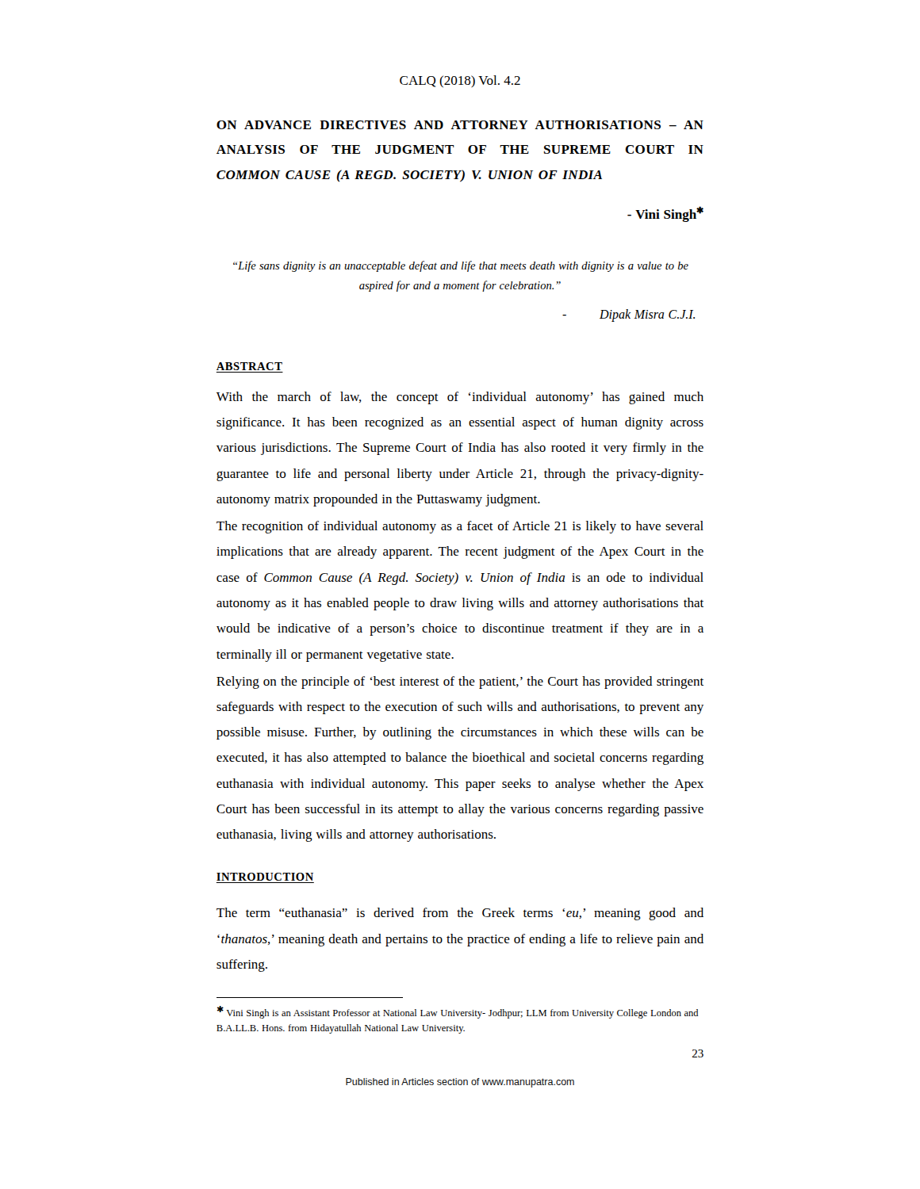CALQ (2018) Vol. 4.2
On advance directives and attorney authorisations – an analysis of the judgment of the Supreme Court in Common Cause (A Regd. Society) v. Union of India
- Vini Singh✱
“Life sans dignity is an unacceptable defeat and life that meets death with dignity is a value to be aspired for and a moment for celebration.”
-Dipak Misra C.J.I.
Abstract
With the march of law, the concept of ‘individual autonomy’ has gained much significance. It has been recognized as an essential aspect of human dignity across various jurisdictions. The Supreme Court of India has also rooted it very firmly in the guarantee to life and personal liberty under Article 21, through the privacy-dignity-autonomy matrix propounded in the Puttaswamy judgment.
The recognition of individual autonomy as a facet of Article 21 is likely to have several implications that are already apparent. The recent judgment of the Apex Court in the case of Common Cause (A Regd. Society) v. Union of India is an ode to individual autonomy as it has enabled people to draw living wills and attorney authorisations that would be indicative of a person’s choice to discontinue treatment if they are in a terminally ill or permanent vegetative state.
Relying on the principle of ‘best interest of the patient,’ the Court has provided stringent safeguards with respect to the execution of such wills and authorisations, to prevent any possible misuse. Further, by outlining the circumstances in which these wills can be executed, it has also attempted to balance the bioethical and societal concerns regarding euthanasia with individual autonomy. This paper seeks to analyse whether the Apex Court has been successful in its attempt to allay the various concerns regarding passive euthanasia, living wills and attorney authorisations.
Introduction
The term “euthanasia” is derived from the Greek terms ‘eu,’ meaning good and ‘thanatos,’ meaning death and pertains to the practice of ending a life to relieve pain and suffering.
✱ Vini Singh is an Assistant Professor at National Law University- Jodhpur; LLM from University College London and B.A.LL.B. Hons. from Hidayatullah National Law University.
23
Published in Articles section of www.manupatra.com